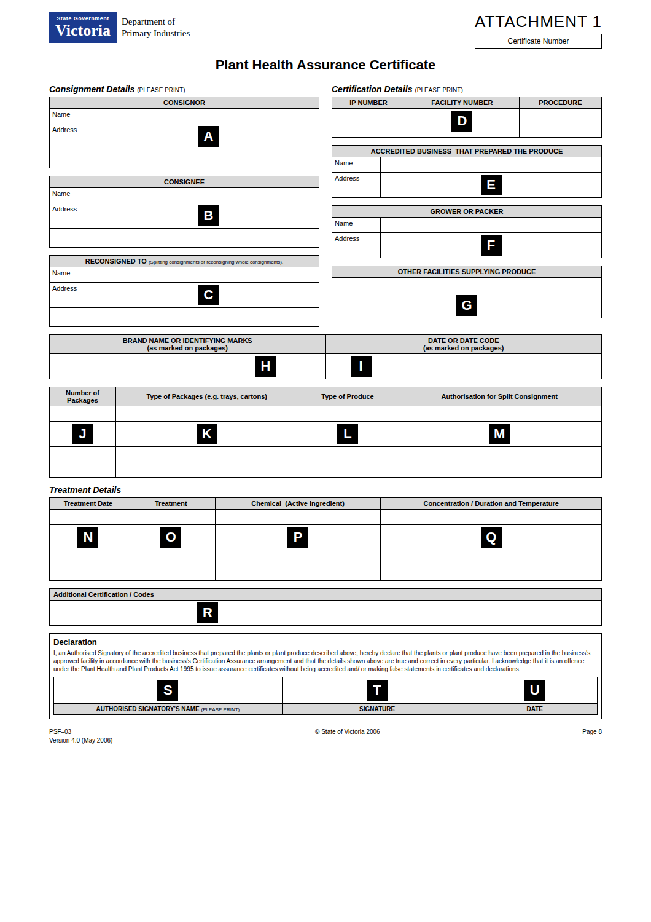State Government Victoria
Department of
Primary Industries
ATTACHMENT 1
Certificate Number
Plant Health Assurance Certificate
Consignment Details (PLEASE PRINT)
| CONSIGNOR |
| --- |
| Name | |
| Address | A |
| CONSIGNEE |
| --- |
| Name | |
| Address | B |
| RECONSIGNED TO (Splitting consignments or reconsigning whole consignments). |
| --- |
| Name | |
| Address | C |
Certification Details (PLEASE PRINT)
| IP NUMBER | FACILITY NUMBER | PROCEDURE |
| --- | --- | --- |
| | D | |
| ACCREDITED BUSINESS THAT PREPARED THE PRODUCE |
| --- |
| Name | |
| Address | E |
| GROWER OR PACKER |
| --- |
| Name | |
| Address | F |
| OTHER FACILITIES SUPPLYING PRODUCE |
| --- |
| G |
| BRAND NAME OR IDENTIFYING MARKS (as marked on packages) | DATE OR DATE CODE (as marked on packages) |
| --- | --- |
| H | I |
| Number of Packages | Type of Packages (e.g. trays, cartons) | Type of Produce | Authorisation for Split Consignment |
| --- | --- | --- | --- |
| J | K | L | M |
Treatment Details
| Treatment Date | Treatment | Chemical (Active Ingredient) | Concentration / Duration and Temperature |
| --- | --- | --- | --- |
| N | O | P | Q |
| Additional Certification / Codes |
| --- |
| R |
Declaration
I, an Authorised Signatory of the accredited business that prepared the plants or plant produce described above, hereby declare that the plants or plant produce have been prepared in the business's approved facility in accordance with the business's Certification Assurance arrangement and that the details shown above are true and correct in every particular. I acknowledge that it is an offence under the Plant Health and Plant Products Act 1995 to issue assurance certificates without being accredited and/ or making false statements in certificates and declarations.
| S | T | U |
| AUTHORISED SIGNATORY'S NAME (PLEASE PRINT) | SIGNATURE | DATE |
PSF–03
Version 4.0 (May 2006)
© State of Victoria 2006
Page 8